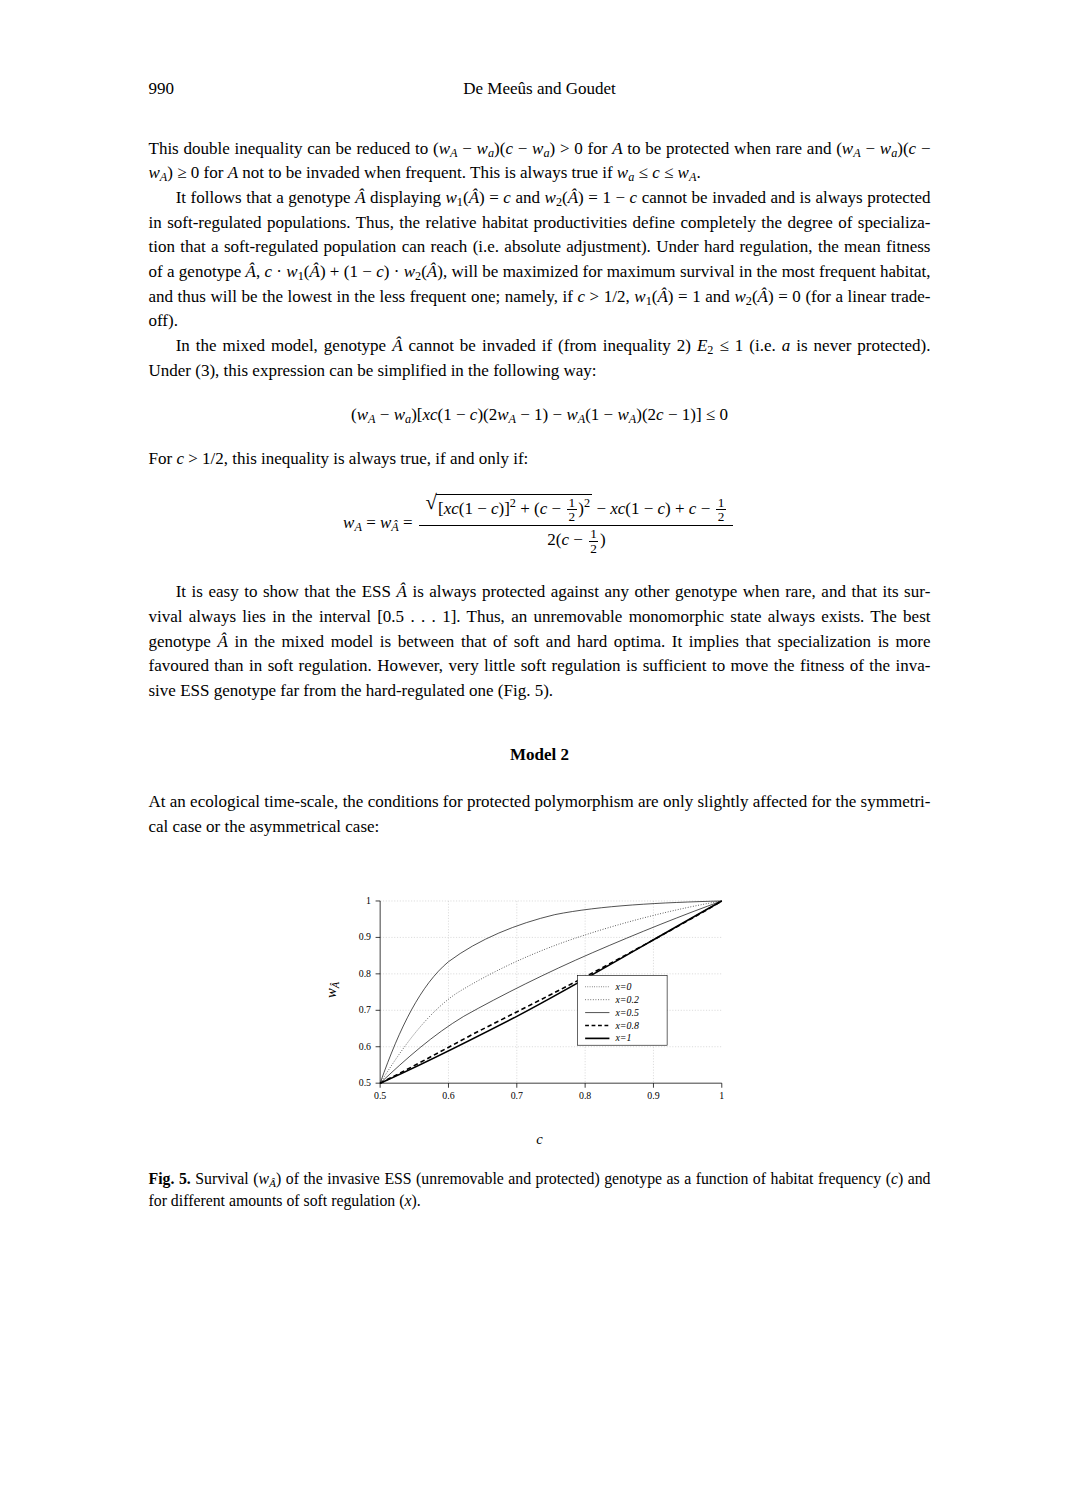990
De Meeûs and Goudet
This double inequality can be reduced to (wA − wa)(c − wa) > 0 for A to be protected when rare and (wA − wa)(c − wA) ≥ 0 for A not to be invaded when frequent. This is always true if wa ≤ c ≤ wA.
It follows that a genotype Â displaying w1(Â) = c and w2(Â) = 1 − c cannot be invaded and is always protected in soft-regulated populations. Thus, the relative habitat productivities define completely the degree of specialization that a soft-regulated population can reach (i.e. absolute adjustment). Under hard regulation, the mean fitness of a genotype Â, c · w1(Â) + (1 − c) · w2(Â), will be maximized for maximum survival in the most frequent habitat, and thus will be the lowest in the less frequent one; namely, if c > 1/2, w1(Â) = 1 and w2(Â) = 0 (for a linear trade-off).
In the mixed model, genotype Â cannot be invaded if (from inequality 2) E2 ≤ 1 (i.e. a is never protected). Under (3), this expression can be simplified in the following way:
(wA − wa)[xc(1 − c)(2wA − 1) − wA(1 − wA)(2c − 1)] ≤ 0
For c > 1/2, this inequality is always true, if and only if:
wA = wÂ = [xc(1 − c)]2 + (c − 12)2 − xc(1 − c) + c − 12 2(c − 12)
It is easy to show that the ESS Â is always protected against any other genotype when rare, and that its survival always lies in the interval [0.5 . . . 1]. Thus, an unremovable monomorphic state always exists. The best genotype Â in the mixed model is between that of soft and hard optima. It implies that specialization is more favoured than in soft regulation. However, very little soft regulation is sufficient to move the fitness of the invasive ESS genotype far from the hard-regulated one (Fig. 5).
Model 2
At an ecological time-scale, the conditions for protected polymorphism are only slightly affected for the symmetrical case or the asymmetrical case:
wÂ
c
1 0.9 0.8 0.7 0.6 0.5 0.5 0.6 0.7 0.8 0.9 1 x=0 x=0.2 x=0.5 x=0.8 x=1
Fig. 5. Survival (wÂ) of the invasive ESS (unremovable and protected) genotype as a function of habitat frequency (c) and for different amounts of soft regulation (x).